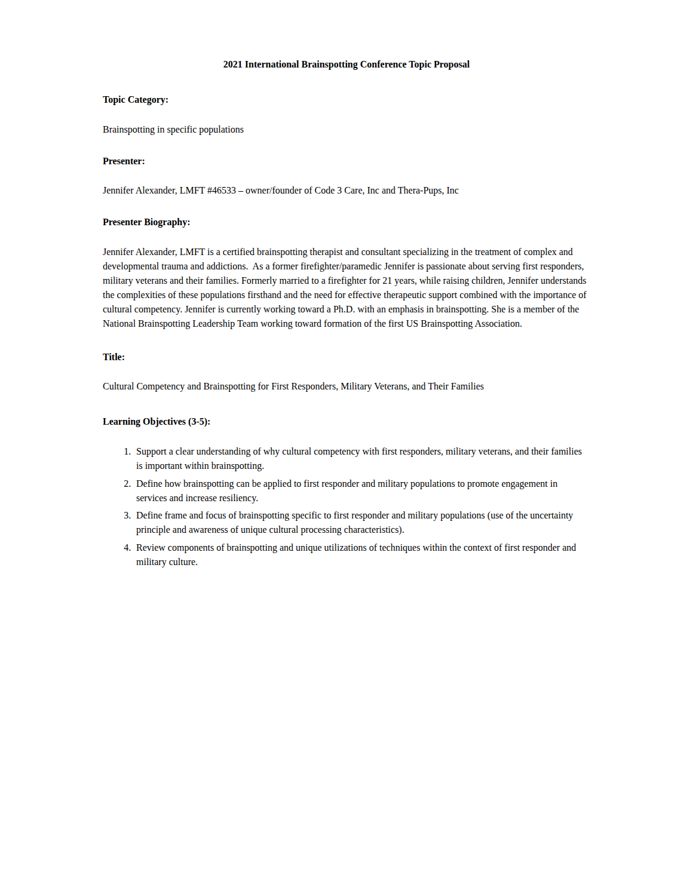2021 International Brainspotting Conference Topic Proposal
Topic Category:
Brainspotting in specific populations
Presenter:
Jennifer Alexander, LMFT #46533 – owner/founder of Code 3 Care, Inc and Thera-Pups, Inc
Presenter Biography:
Jennifer Alexander, LMFT is a certified brainspotting therapist and consultant specializing in the treatment of complex and developmental trauma and addictions. As a former firefighter/paramedic Jennifer is passionate about serving first responders, military veterans and their families. Formerly married to a firefighter for 21 years, while raising children, Jennifer understands the complexities of these populations firsthand and the need for effective therapeutic support combined with the importance of cultural competency. Jennifer is currently working toward a Ph.D. with an emphasis in brainspotting. She is a member of the National Brainspotting Leadership Team working toward formation of the first US Brainspotting Association.
Title:
Cultural Competency and Brainspotting for First Responders, Military Veterans, and Their Families
Learning Objectives (3-5):
Support a clear understanding of why cultural competency with first responders, military veterans, and their families is important within brainspotting.
Define how brainspotting can be applied to first responder and military populations to promote engagement in services and increase resiliency.
Define frame and focus of brainspotting specific to first responder and military populations (use of the uncertainty principle and awareness of unique cultural processing characteristics).
Review components of brainspotting and unique utilizations of techniques within the context of first responder and military culture.